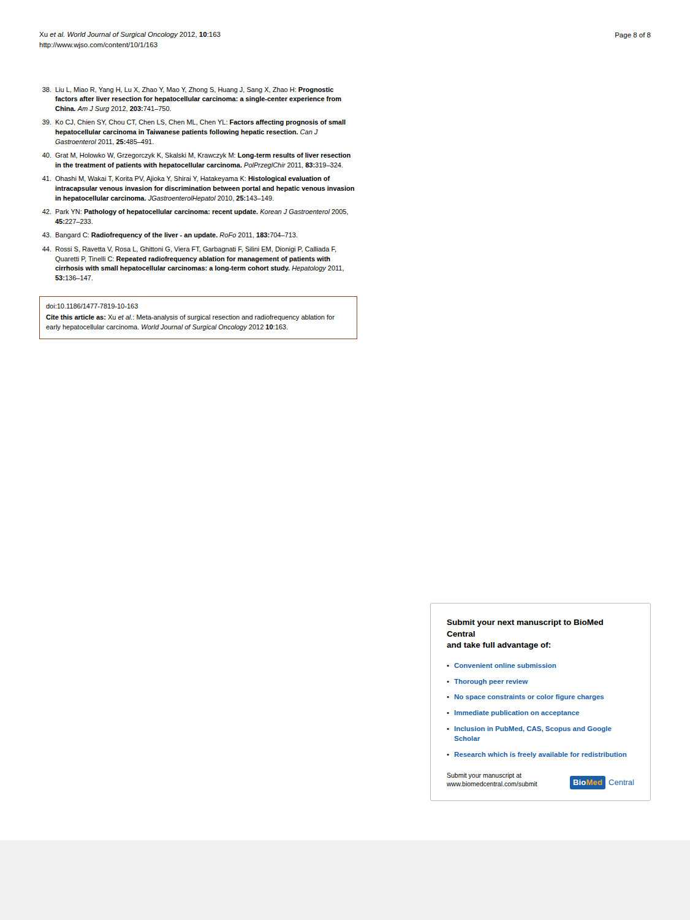Xu et al. World Journal of Surgical Oncology 2012, 10:163
http://www.wjso.com/content/10/1/163
Page 8 of 8
Liu L, Miao R, Yang H, Lu X, Zhao Y, Mao Y, Zhong S, Huang J, Sang X, Zhao H: Prognostic factors after liver resection for hepatocellular carcinoma: a single-center experience from China. Am J Surg 2012, 203: 741–750.
Ko CJ, Chien SY, Chou CT, Chen LS, Chen ML, Chen YL: Factors affecting prognosis of small hepatocellular carcinoma in Taiwanese patients following hepatic resection. Can J Gastroenterol 2011, 25: 485–491.
Grat M, Holowko W, Grzegorczyk K, Skalski M, Krawczyk M: Long-term results of liver resection in the treatment of patients with hepatocellular carcinoma. PolPrzeglChir 2011, 83: 319–324.
Ohashi M, Wakai T, Korita PV, Ajioka Y, Shirai Y, Hatakeyama K: Histological evaluation of intracapsular venous invasion for discrimination between portal and hepatic venous invasion in hepatocellular carcinoma. JGastroenterolHepatol 2010, 25: 143–149.
Park YN: Pathology of hepatocellular carcinoma: recent update. Korean J Gastroenterol 2005, 45: 227–233.
Bangard C: Radiofrequency of the liver - an update. RoFo 2011, 183: 704–713.
Rossi S, Ravetta V, Rosa L, Ghittoni G, Viera FT, Garbagnati F, Silini EM, Dionigi P, Calliada F, Quaretti P, Tinelli C: Repeated radiofrequency ablation for management of patients with cirrhosis with small hepatocellular carcinomas: a long-term cohort study. Hepatology 2011, 53: 136–147.
doi:10.1186/1477-7819-10-163
Cite this article as: Xu et al.: Meta-analysis of surgical resection and radiofrequency ablation for early hepatocellular carcinoma. World Journal of Surgical Oncology 2012 10:163.
Submit your next manuscript to BioMed Central
and take full advantage of:
Convenient online submission
Thorough peer review
No space constraints or color figure charges
Immediate publication on acceptance
Inclusion in PubMed, CAS, Scopus and Google Scholar
Research which is freely available for redistribution
Submit your manuscript at
www.biomedcentral.com/submit
BioMed Central